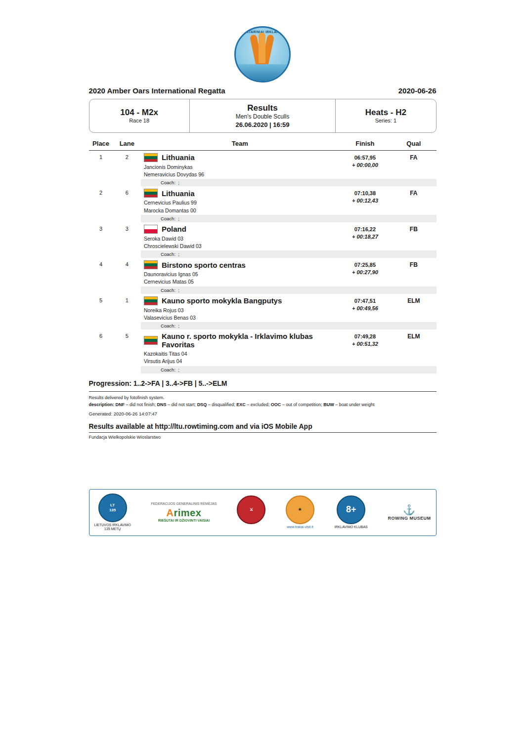REGATA · GINTARINIAI IRKLAI · ANNO 1962
2020 Amber Oars International Regatta
2020-06-26
104 - M2x
Race 18
Results
Men's Double Sculls
26.06.2020 | 16:59
Heats - H2
Series: 1
| Place | Lane | Team | Finish | Qual |
| --- | --- | --- | --- | --- |
| 1 | 2 | Lithuania Jancionis Dominykas Nemeravicius Dovydas 96 | 06:57,95 + 00:00,00 | FA |
| | | Coach: ; | | |
| 2 | 6 | Lithuania Cernevicius Paulius 99 Marocka Domantas 00 | 07:10,38 + 00:12,43 | FA |
| | | Coach: ; | | |
| 3 | 3 | Poland Seroka Dawid 03 Chroscielewski Dawid 03 | 07:16,22 + 00:18,27 | FB |
| | | Coach: ; | | |
| 4 | 4 | Birstono sporto centras Daunoravicius Ignas 05 Cernevicius Matas 05 | 07:25,85 + 00:27,90 | FB |
| | | Coach: ; | | |
| 5 | 1 | Kauno sporto mokykla Bangputys Noreika Rojus 03 Valasevicius Benas 03 | 07:47,51 + 00:49,56 | ELM |
| | | Coach: ; | | |
| 6 | 5 | Kauno r. sporto mokykla - Irklavimo klubas Favoritas Kazokaitis Titas 04 Virsutis Arijus 04 | 07:49,28 + 00:51,32 | ELM |
| | | Coach: ; | | |
Progression: 1..2->FA | 3..4->FB | 5..->ELM
Results delivered by fotofinish system.
description: DNF – did not finish; DNS – did not start; DSQ – disqualified; EXC – excluded; OOC – out of competition; BUW – boat under weight
Generated: 2020-06-26 14:07:47
Results available at http://ltu.rowtiming.com and via iOS Mobile App
Fundacja Wielkopolskie Wioslarstwo
LT
135
LIETUVOS IRKLAVIMO
135 METŲ
FEDERACIJOS GENERALINIS RĖMĖJAS
Arimex
RIEŠUTAI IR DŽIOVINTI VAISIAI
⚔
☀
www.trakai-visit.lt
8+
IRKLAVIMO KLUBAS
⚓
ROWING MUSEUM